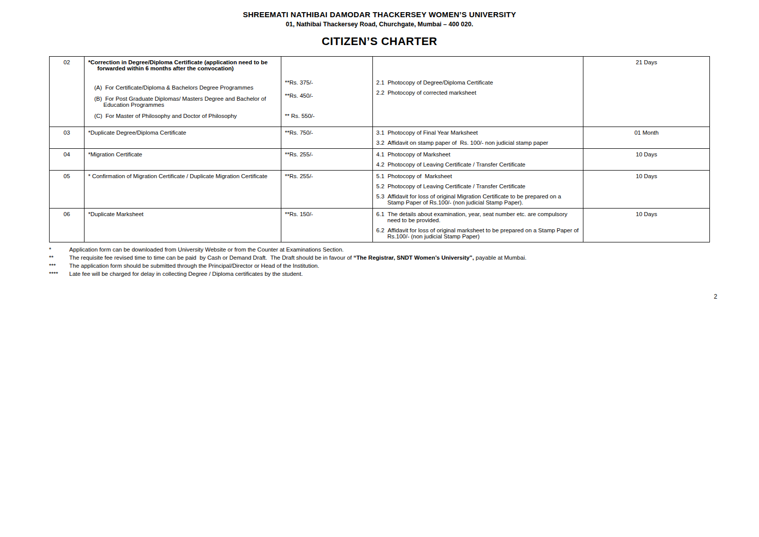SHREEMATI NATHIBAI DAMODAR THACKERSEY WOMEN’S UNIVERSITY
01, Nathibai Thackersey Road, Churchgate, Mumbai – 400 020.
CITIZEN’S CHARTER
| 02 | *Correction in Degree/Diploma Certificate (application need to be forwarded within 6 months after the convocation) (A) For Certificate/Diploma & Bachelors Degree Programmes (B) For Post Graduate Diplomas/ Masters Degree and Bachelor of Education Programmes (C) For Master of Philosophy and Doctor of Philosophy | **Rs. 375/- **Rs. 450/- ** Rs. 550/- | 2.1 Photocopy of Degree/Diploma Certificate 2.2 Photocopy of corrected marksheet | 21 Days |
| 03 | *Duplicate Degree/Diploma Certificate | **Rs. 750/- | 3.1 Photocopy of Final Year Marksheet 3.2 Affidavit on stamp paper of Rs. 100/- non judicial stamp paper | 01 Month |
| 04 | *Migration Certificate | **Rs. 255/- | 4.1 Photocopy of Marksheet 4.2 Photocopy of Leaving Certificate / Transfer Certificate | 10 Days |
| 05 | * Confirmation of Migration Certificate / Duplicate Migration Certificate | **Rs. 255/- | 5.1 Photocopy of Marksheet 5.2 Photocopy of Leaving Certificate / Transfer Certificate 5.3 Affidavit for loss of original Migration Certificate to be prepared on a Stamp Paper of Rs.100/- (non judicial Stamp Paper). | 10 Days |
| 06 | *Duplicate Marksheet | **Rs. 150/- | 6.1 The details about examination, year, seat number etc. are compulsory need to be provided. 6.2 Affidavit for loss of original marksheet to be prepared on a Stamp Paper of Rs.100/- (non judicial Stamp Paper) | 10 Days |
| * | Application form can be downloaded from University Website or from the Counter at Examinations Section. |
| ** | The requisite fee revised time to time can be paid by Cash or Demand Draft. The Draft should be in favour of “The Registrar, SNDT Women’s University”, payable at Mumbai. |
| *** | The application form should be submitted through the Principal/Director or Head of the Institution. |
| **** | Late fee will be charged for delay in collecting Degree / Diploma certificates by the student. |
2